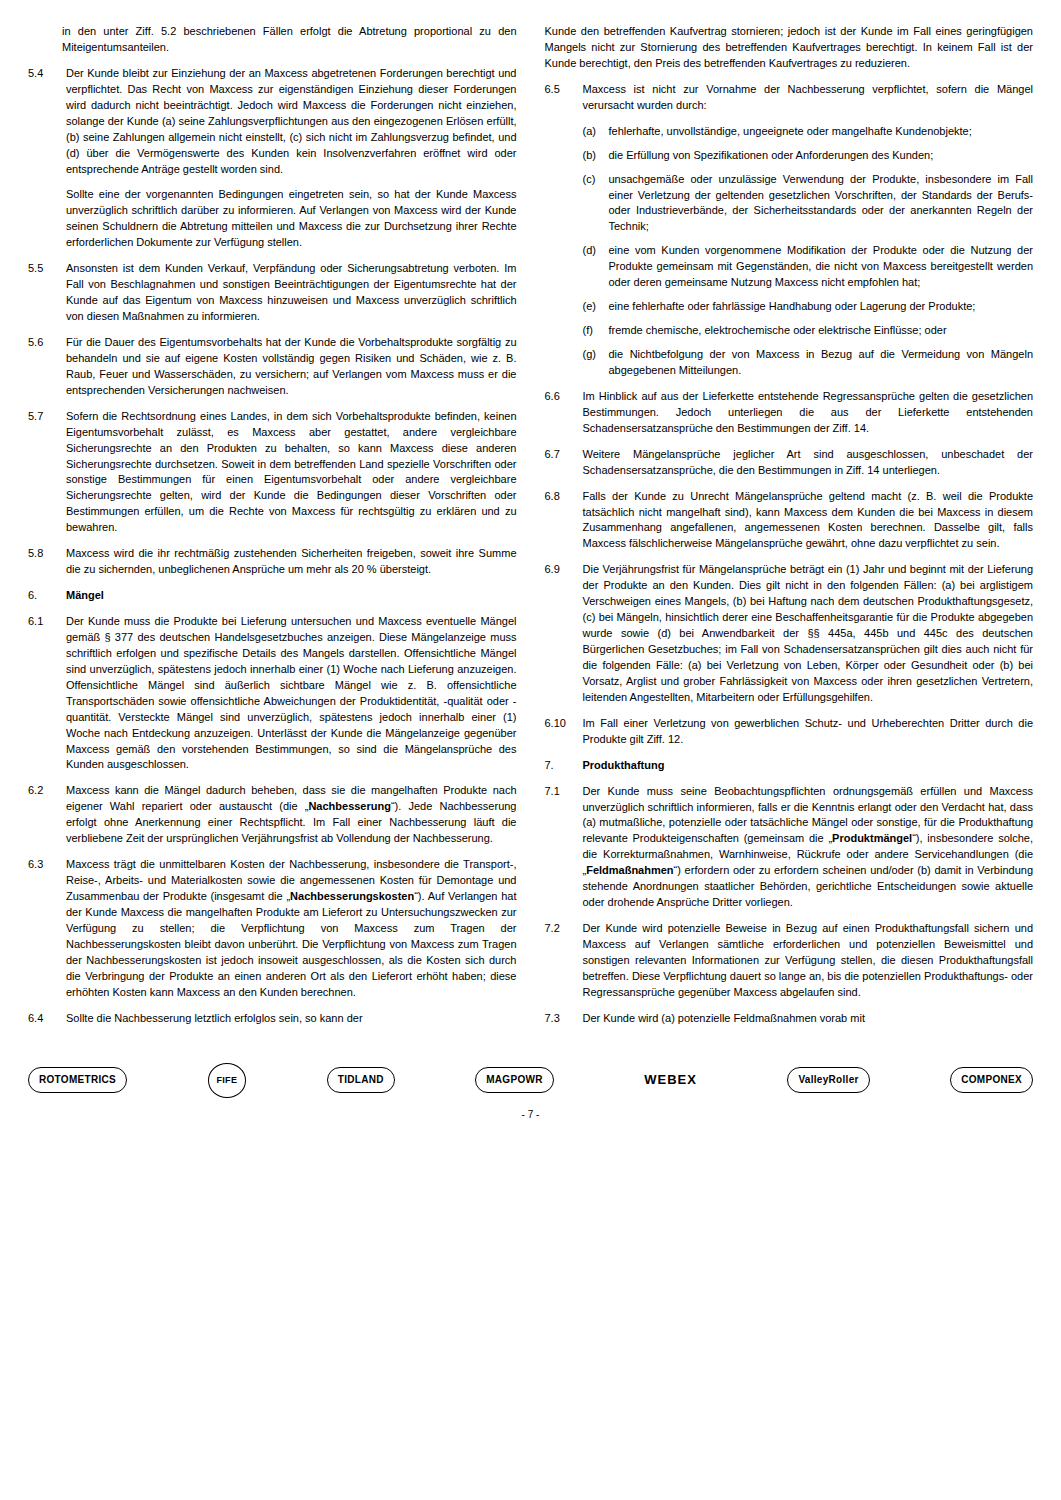in den unter Ziff. 5.2 beschriebenen Fällen erfolgt die Abtretung proportional zu den Miteigentumsanteilen.
5.4
Der Kunde bleibt zur Einziehung der an Maxcess abgetretenen Forderungen berechtigt und verpflichtet. Das Recht von Maxcess zur eigenständigen Einziehung dieser Forderungen wird dadurch nicht beeinträchtigt. Jedoch wird Maxcess die Forderungen nicht einziehen, solange der Kunde (a) seine Zahlungsverpflichtungen aus den eingezogenen Erlösen erfüllt, (b) seine Zahlungen allgemein nicht einstellt, (c) sich nicht im Zahlungsverzug befindet, und (d) über die Vermögenswerte des Kunden kein Insolvenzverfahren eröffnet wird oder entsprechende Anträge gestellt worden sind.
Sollte eine der vorgenannten Bedingungen eingetreten sein, so hat der Kunde Maxcess unverzüglich schriftlich darüber zu informieren. Auf Verlangen von Maxcess wird der Kunde seinen Schuldnern die Abtretung mitteilen und Maxcess die zur Durchsetzung ihrer Rechte erforderlichen Dokumente zur Verfügung stellen.
5.5
Ansonsten ist dem Kunden Verkauf, Verpfändung oder Sicherungsabtretung verboten. Im Fall von Beschlagnahmen und sonstigen Beeinträchtigungen der Eigentumsrechte hat der Kunde auf das Eigentum von Maxcess hinzuweisen und Maxcess unverzüglich schriftlich von diesen Maßnahmen zu informieren.
5.6
Für die Dauer des Eigentumsvorbehalts hat der Kunde die Vorbehaltsprodukte sorgfältig zu behandeln und sie auf eigene Kosten vollständig gegen Risiken und Schäden, wie z. B. Raub, Feuer und Wasserschäden, zu versichern; auf Verlangen vom Maxcess muss er die entsprechenden Versicherungen nachweisen.
5.7
Sofern die Rechtsordnung eines Landes, in dem sich Vorbehaltsprodukte befinden, keinen Eigentumsvorbehalt zulässt, es Maxcess aber gestattet, andere vergleichbare Sicherungsrechte an den Produkten zu behalten, so kann Maxcess diese anderen Sicherungsrechte durchsetzen. Soweit in dem betreffenden Land spezielle Vorschriften oder sonstige Bestimmungen für einen Eigentumsvorbehalt oder andere vergleichbare Sicherungsrechte gelten, wird der Kunde die Bedingungen dieser Vorschriften oder Bestimmungen erfüllen, um die Rechte von Maxcess für rechtsgültig zu erklären und zu bewahren.
5.8
Maxcess wird die ihr rechtmäßig zustehenden Sicherheiten freigeben, soweit ihre Summe die zu sichernden, unbeglichenen Ansprüche um mehr als 20 % übersteigt.
6.
Mängel
6.1
Der Kunde muss die Produkte bei Lieferung untersuchen und Maxcess eventuelle Mängel gemäß § 377 des deutschen Handelsgesetzbuches anzeigen. Diese Mängelanzeige muss schriftlich erfolgen und spezifische Details des Mangels darstellen. Offensichtliche Mängel sind unverzüglich, spätestens jedoch innerhalb einer (1) Woche nach Lieferung anzuzeigen. Offensichtliche Mängel sind äußerlich sichtbare Mängel wie z. B. offensichtliche Transportschäden sowie offensichtliche Abweichungen der Produktidentität, -qualität oder -quantität. Versteckte Mängel sind unverzüglich, spätestens jedoch innerhalb einer (1) Woche nach Entdeckung anzuzeigen. Unterlässt der Kunde die Mängelanzeige gegenüber Maxcess gemäß den vorstehenden Bestimmungen, so sind die Mängelansprüche des Kunden ausgeschlossen.
6.2
Maxcess kann die Mängel dadurch beheben, dass sie die mangelhaften Produkte nach eigener Wahl repariert oder austauscht (die „Nachbesserung“). Jede Nachbesserung erfolgt ohne Anerkennung einer Rechtspflicht. Im Fall einer Nachbesserung läuft die verbliebene Zeit der ursprünglichen Verjährungsfrist ab Vollendung der Nachbesserung.
6.3
Maxcess trägt die unmittelbaren Kosten der Nachbesserung, insbesondere die Transport-, Reise-, Arbeits- und Materialkosten sowie die angemessenen Kosten für Demontage und Zusammenbau der Produkte (insgesamt die „Nachbesserungskosten“). Auf Verlangen hat der Kunde Maxcess die mangelhaften Produkte am Lieferort zu Untersuchungszwecken zur Verfügung zu stellen; die Verpflichtung von Maxcess zum Tragen der Nachbesserungskosten bleibt davon unberührt. Die Verpflichtung von Maxcess zum Tragen der Nachbesserungskosten ist jedoch insoweit ausgeschlossen, als die Kosten sich durch die Verbringung der Produkte an einen anderen Ort als den Lieferort erhöht haben; diese erhöhten Kosten kann Maxcess an den Kunden berechnen.
6.4
Sollte die Nachbesserung letztlich erfolglos sein, so kann der
Kunde den betreffenden Kaufvertrag stornieren; jedoch ist der Kunde im Fall eines geringfügigen Mangels nicht zur Stornierung des betreffenden Kaufvertrages berechtigt. In keinem Fall ist der Kunde berechtigt, den Preis des betreffenden Kaufvertrages zu reduzieren.
6.5
Maxcess ist nicht zur Vornahme der Nachbesserung verpflichtet, sofern die Mängel verursacht wurden durch:
(a) fehlerhafte, unvollständige, ungeeignete oder mangelhafte Kundenobjekte;
(b) die Erfüllung von Spezifikationen oder Anforderungen des Kunden;
(c) unsachgemäße oder unzulässige Verwendung der Produkte, insbesondere im Fall einer Verletzung der geltenden gesetzlichen Vorschriften, der Standards der Berufs- oder Industrieverbände, der Sicherheitsstandards oder der anerkannten Regeln der Technik;
(d) eine vom Kunden vorgenommene Modifikation der Produkte oder die Nutzung der Produkte gemeinsam mit Gegenständen, die nicht von Maxcess bereitgestellt werden oder deren gemeinsame Nutzung Maxcess nicht empfohlen hat;
(e) eine fehlerhafte oder fahrlässige Handhabung oder Lagerung der Produkte;
(f) fremde chemische, elektrochemische oder elektrische Einflüsse; oder
(g) die Nichtbefolgung der von Maxcess in Bezug auf die Vermeidung von Mängeln abgegebenen Mitteilungen.
6.6
Im Hinblick auf aus der Lieferkette entstehende Regressansprüche gelten die gesetzlichen Bestimmungen. Jedoch unterliegen die aus der Lieferkette entstehenden Schadensersatzansprüche den Bestimmungen der Ziff. 14.
6.7
Weitere Mängelansprüche jeglicher Art sind ausgeschlossen, unbeschadet der Schadensersatzansprüche, die den Bestimmungen in Ziff. 14 unterliegen.
6.8
Falls der Kunde zu Unrecht Mängelansprüche geltend macht (z. B. weil die Produkte tatsächlich nicht mangelhaft sind), kann Maxcess dem Kunden die bei Maxcess in diesem Zusammenhang angefallenen, angemessenen Kosten berechnen. Dasselbe gilt, falls Maxcess fälschlicherweise Mängelansprüche gewährt, ohne dazu verpflichtet zu sein.
6.9
Die Verjährungsfrist für Mängelansprüche beträgt ein (1) Jahr und beginnt mit der Lieferung der Produkte an den Kunden. Dies gilt nicht in den folgenden Fällen: (a) bei arglistigem Verschweigen eines Mangels, (b) bei Haftung nach dem deutschen Produkthaftungsgesetz, (c) bei Mängeln, hinsichtlich derer eine Beschaffenheitsgarantie für die Produkte abgegeben wurde sowie (d) bei Anwendbarkeit der §§ 445a, 445b und 445c des deutschen Bürgerlichen Gesetzbuches; im Fall von Schadensersatzansprüchen gilt dies auch nicht für die folgenden Fälle: (a) bei Verletzung von Leben, Körper oder Gesundheit oder (b) bei Vorsatz, Arglist und grober Fahrlässigkeit von Maxcess oder ihren gesetzlichen Vertretern, leitenden Angestellten, Mitarbeitern oder Erfüllungsgehilfen.
6.10
Im Fall einer Verletzung von gewerblichen Schutz- und Urheberechten Dritter durch die Produkte gilt Ziff. 12.
7.
Produkthaftung
7.1
Der Kunde muss seine Beobachtungspflichten ordnungsgemäß erfüllen und Maxcess unverzüglich schriftlich informieren, falls er die Kenntnis erlangt oder den Verdacht hat, dass (a) mutmaßliche, potenzielle oder tatsächliche Mängel oder sonstige, für die Produkthaftung relevante Produkteigenschaften (gemeinsam die „Produktmängel“), insbesondere solche, die Korrekturmaßnahmen, Warnhinweise, Rückrufe oder andere Servicehandlungen (die „Feldmaßnahmen“) erfordern oder zu erfordern scheinen und/oder (b) damit in Verbindung stehende Anordnungen staatlicher Behörden, gerichtliche Entscheidungen sowie aktuelle oder drohende Ansprüche Dritter vorliegen.
7.2
Der Kunde wird potenzielle Beweise in Bezug auf einen Produkthaftungsfall sichern und Maxcess auf Verlangen sämtliche erforderlichen und potenziellen Beweismittel und sonstigen relevanten Informationen zur Verfügung stellen, die diesen Produkthaftungsfall betreffen. Diese Verpflichtung dauert so lange an, bis die potenziellen Produkthaftungs- oder Regressansprüche gegenüber Maxcess abgelaufen sind.
7.3
Der Kunde wird (a) potenzielle Feldmaßnahmen vorab mit
ROTOMETRICS
FIFE
TIDLAND
MAGPOWR
WEBEX
ValleyRoller
COMPONEX
- 7 -